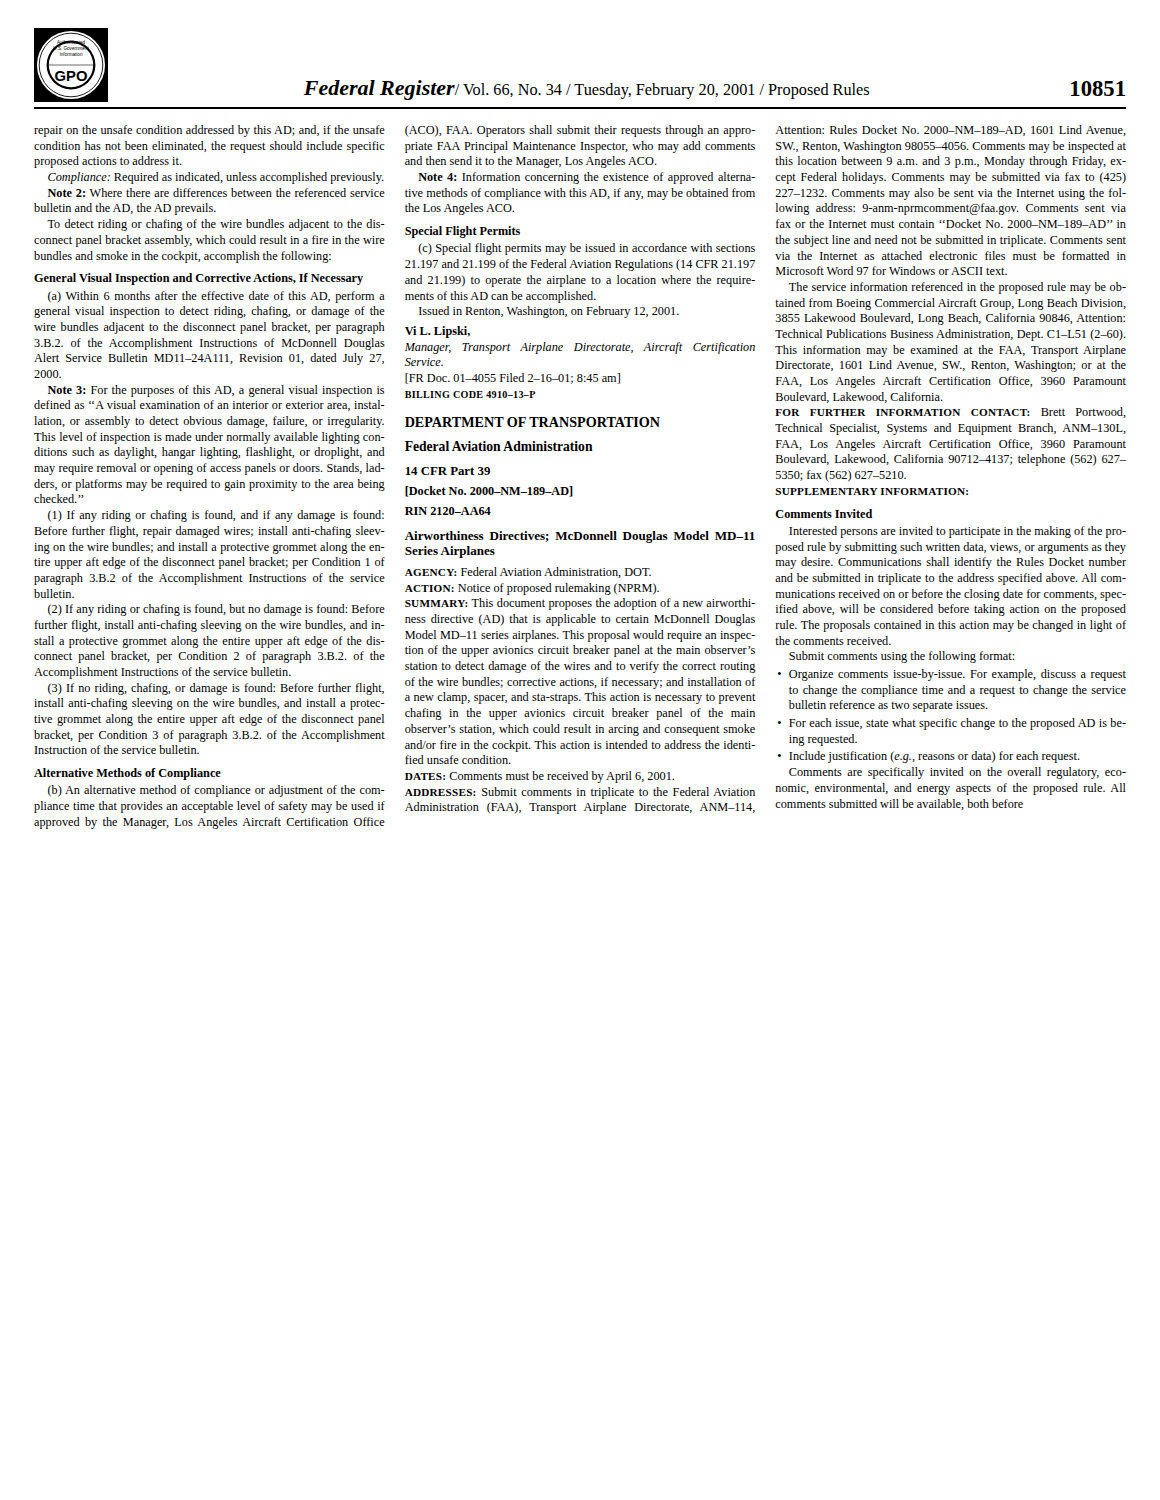Authenticated U.S. Government Information GPO
Federal Register/ Vol. 66, No. 34 / Tuesday, February 20, 2001 / Proposed Rules
10851
repair on the unsafe condition addressed by this AD; and, if the unsafe condition has not been eliminated, the request should include specific proposed actions to address it.
Compliance: Required as indicated, unless accomplished previously.
Note 2: Where there are differences between the referenced service bulletin and the AD, the AD prevails.
To detect riding or chafing of the wire bundles adjacent to the disconnect panel bracket assembly, which could result in a fire in the wire bundles and smoke in the cockpit, accomplish the following:
General Visual Inspection and Corrective Actions, If Necessary
(a) Within 6 months after the effective date of this AD, perform a general visual inspection to detect riding, chafing, or damage of the wire bundles adjacent to the disconnect panel bracket, per paragraph 3.B.2. of the Accomplishment Instructions of McDonnell Douglas Alert Service Bulletin MD11–24A111, Revision 01, dated July 27, 2000.
Note 3: For the purposes of this AD, a general visual inspection is defined as ‘‘A visual examination of an interior or exterior area, installation, or assembly to detect obvious damage, failure, or irregularity. This level of inspection is made under normally available lighting conditions such as daylight, hangar lighting, flashlight, or droplight, and may require removal or opening of access panels or doors. Stands, ladders, or platforms may be required to gain proximity to the area being checked.’’
(1) If any riding or chafing is found, and if any damage is found: Before further flight, repair damaged wires; install anti-chafing sleeving on the wire bundles; and install a protective grommet along the entire upper aft edge of the disconnect panel bracket; per Condition 1 of paragraph 3.B.2 of the Accomplishment Instructions of the service bulletin.
(2) If any riding or chafing is found, but no damage is found: Before further flight, install anti-chafing sleeving on the wire bundles, and install a protective grommet along the entire upper aft edge of the disconnect panel bracket, per Condition 2 of paragraph 3.B.2. of the Accomplishment Instructions of the service bulletin.
(3) If no riding, chafing, or damage is found: Before further flight, install anti-chafing sleeving on the wire bundles, and install a protective grommet along the entire upper aft edge of the disconnect panel bracket, per Condition 3 of paragraph 3.B.2. of the Accomplishment Instruction of the service bulletin.
Alternative Methods of Compliance
(b) An alternative method of compliance or adjustment of the compliance time that provides an acceptable level of safety may be used if approved by the Manager, Los Angeles Aircraft Certification Office (ACO), FAA. Operators shall submit their requests through an appropriate FAA Principal Maintenance Inspector, who may add comments and then send it to the Manager, Los Angeles ACO.
Note 4: Information concerning the existence of approved alternative methods of compliance with this AD, if any, may be obtained from the Los Angeles ACO.
Special Flight Permits
(c) Special flight permits may be issued in accordance with sections 21.197 and 21.199 of the Federal Aviation Regulations (14 CFR 21.197 and 21.199) to operate the airplane to a location where the requirements of this AD can be accomplished.
Issued in Renton, Washington, on February 12, 2001.
Vi L. Lipski,
Manager, Transport Airplane Directorate, Aircraft Certification Service.
[FR Doc. 01–4055 Filed 2–16–01; 8:45 am]
BILLING CODE 4910–13–P
DEPARTMENT OF TRANSPORTATION
Federal Aviation Administration
14 CFR Part 39
[Docket No. 2000–NM–189–AD]
RIN 2120–AA64
Airworthiness Directives; McDonnell Douglas Model MD–11 Series Airplanes
Agency: Federal Aviation Administration, DOT.
Action: Notice of proposed rulemaking (NPRM).
Summary: This document proposes the adoption of a new airworthiness directive (AD) that is applicable to certain McDonnell Douglas Model MD–11 series airplanes. This proposal would require an inspection of the upper avionics circuit breaker panel at the main observer’s station to detect damage of the wires and to verify the correct routing of the wire bundles; corrective actions, if necessary; and installation of a new clamp, spacer, and sta-straps. This action is necessary to prevent chafing in the upper avionics circuit breaker panel of the main observer’s station, which could result in arcing and consequent smoke and/or fire in the cockpit. This action is intended to address the identified unsafe condition.
Dates: Comments must be received by April 6, 2001.
Addresses: Submit comments in triplicate to the Federal Aviation Administration (FAA), Transport Airplane Directorate, ANM–114, Attention: Rules Docket No. 2000–NM–189–AD, 1601 Lind Avenue, SW., Renton, Washington 98055–4056. Comments may be inspected at this location between 9 a.m. and 3 p.m., Monday through Friday, except Federal holidays. Comments may be submitted via fax to (425) 227–1232. Comments may also be sent via the Internet using the following address: 9-anm-nprmcomment@faa.gov. Comments sent via fax or the Internet must contain ‘‘Docket No. 2000–NM–189–AD’’ in the subject line and need not be submitted in triplicate. Comments sent via the Internet as attached electronic files must be formatted in Microsoft Word 97 for Windows or ASCII text.
The service information referenced in the proposed rule may be obtained from Boeing Commercial Aircraft Group, Long Beach Division, 3855 Lakewood Boulevard, Long Beach, California 90846, Attention: Technical Publications Business Administration, Dept. C1–L51 (2–60). This information may be examined at the FAA, Transport Airplane Directorate, 1601 Lind Avenue, SW., Renton, Washington; or at the FAA, Los Angeles Aircraft Certification Office, 3960 Paramount Boulevard, Lakewood, California.
For Further Information Contact: Brett Portwood, Technical Specialist, Systems and Equipment Branch, ANM–130L, FAA, Los Angeles Aircraft Certification Office, 3960 Paramount Boulevard, Lakewood, California 90712–4137; telephone (562) 627–5350; fax (562) 627–5210.
Supplementary Information:
Comments Invited
Interested persons are invited to participate in the making of the proposed rule by submitting such written data, views, or arguments as they may desire. Communications shall identify the Rules Docket number and be submitted in triplicate to the address specified above. All communications received on or before the closing date for comments, specified above, will be considered before taking action on the proposed rule. The proposals contained in this action may be changed in light of the comments received.
Submit comments using the following format:
Organize comments issue-by-issue. For example, discuss a request to change the compliance time and a request to change the service bulletin reference as two separate issues.
For each issue, state what specific change to the proposed AD is being requested.
Include justification (e.g., reasons or data) for each request.
Comments are specifically invited on the overall regulatory, economic, environmental, and energy aspects of the proposed rule. All comments submitted will be available, both before